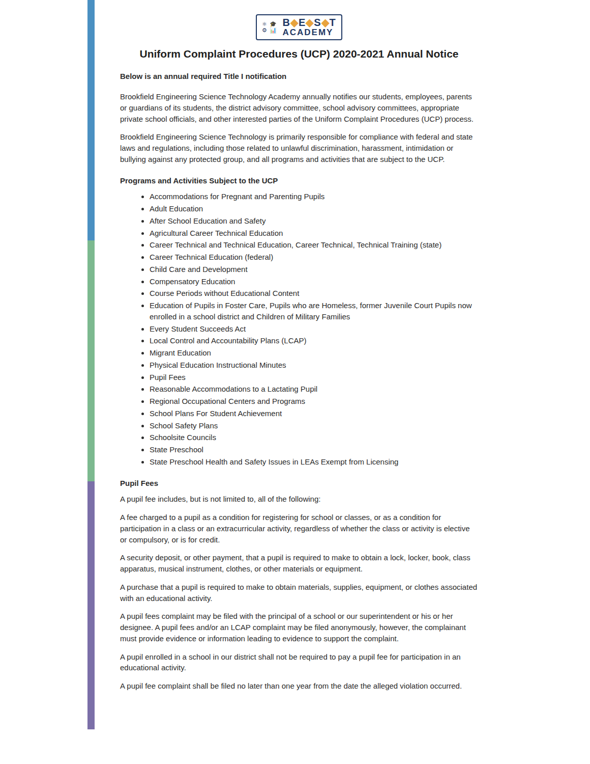⚛ 🎓
⚙ 📊
B◆E◆S◆T
ACADEMY
Uniform Complaint Procedures (UCP) 2020-2021 Annual Notice
Below is an annual required Title I notification
Brookfield Engineering Science Technology Academy annually notifies our students, employees, parents or guardians of its students, the district advisory committee, school advisory committees, appropriate private school officials, and other interested parties of the Uniform Complaint Procedures (UCP) process.
Brookfield Engineering Science Technology is primarily responsible for compliance with federal and state laws and regulations, including those related to unlawful discrimination, harassment, intimidation or bullying against any protected group, and all programs and activities that are subject to the UCP.
Programs and Activities Subject to the UCP
Accommodations for Pregnant and Parenting Pupils
Adult Education
After School Education and Safety
Agricultural Career Technical Education
Career Technical and Technical Education, Career Technical, Technical Training (state)
Career Technical Education (federal)
Child Care and Development
Compensatory Education
Course Periods without Educational Content
Education of Pupils in Foster Care, Pupils who are Homeless, former Juvenile Court Pupils now enrolled in a school district and Children of Military Families
Every Student Succeeds Act
Local Control and Accountability Plans (LCAP)
Migrant Education
Physical Education Instructional Minutes
Pupil Fees
Reasonable Accommodations to a Lactating Pupil
Regional Occupational Centers and Programs
School Plans For Student Achievement
School Safety Plans
Schoolsite Councils
State Preschool
State Preschool Health and Safety Issues in LEAs Exempt from Licensing
Pupil Fees
A pupil fee includes, but is not limited to, all of the following:
A fee charged to a pupil as a condition for registering for school or classes, or as a condition for participation in a class or an extracurricular activity, regardless of whether the class or activity is elective or compulsory, or is for credit.
A security deposit, or other payment, that a pupil is required to make to obtain a lock, locker, book, class apparatus, musical instrument, clothes, or other materials or equipment.
A purchase that a pupil is required to make to obtain materials, supplies, equipment, or clothes associated with an educational activity.
A pupil fees complaint may be filed with the principal of a school or our superintendent or his or her designee. A pupil fees and/or an LCAP complaint may be filed anonymously, however, the complainant must provide evidence or information leading to evidence to support the complaint.
A pupil enrolled in a school in our district shall not be required to pay a pupil fee for participation in an educational activity.
A pupil fee complaint shall be filed no later than one year from the date the alleged violation occurred.